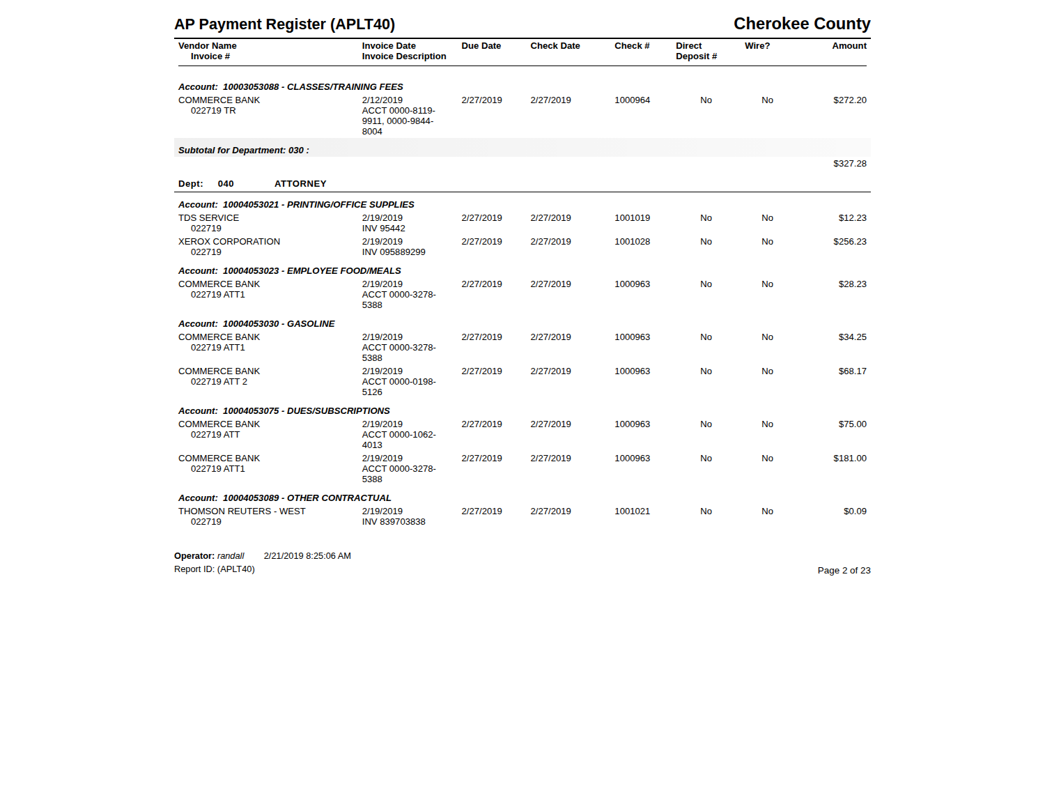AP Payment Register (APLT40)
Cherokee County
| Vendor Name Invoice # | Invoice Date Invoice Description | Due Date | Check Date | Check # | Direct Deposit # | Wire? | Amount |
| --- | --- | --- | --- | --- | --- | --- | --- |
| Account: 10003053088 - CLASSES/TRAINING FEES |
| COMMERCE BANK 022719 TR | 2/12/2019 ACCT 0000-8119-9911, 0000-9844-8004 | 2/27/2019 | 2/27/2019 | 1000964 | No | No | $272.20 |
| Subtotal for Department: 030 : |
| $327.28 |
| Dept: 040 ATTORNEY |
| Account: 10004053021 - PRINTING/OFFICE SUPPLIES |
| TDS SERVICE 022719 | 2/19/2019 INV 95442 | 2/27/2019 | 2/27/2019 | 1001019 | No | No | $12.23 |
| XEROX CORPORATION 022719 | 2/19/2019 INV 095889299 | 2/27/2019 | 2/27/2019 | 1001028 | No | No | $256.23 |
| Account: 10004053023 - EMPLOYEE FOOD/MEALS |
| COMMERCE BANK 022719 ATT1 | 2/19/2019 ACCT 0000-3278-5388 | 2/27/2019 | 2/27/2019 | 1000963 | No | No | $28.23 |
| Account: 10004053030 - GASOLINE |
| COMMERCE BANK 022719 ATT1 | 2/19/2019 ACCT 0000-3278-5388 | 2/27/2019 | 2/27/2019 | 1000963 | No | No | $34.25 |
| COMMERCE BANK 022719 ATT 2 | 2/19/2019 ACCT 0000-0198-5126 | 2/27/2019 | 2/27/2019 | 1000963 | No | No | $68.17 |
| Account: 10004053075 - DUES/SUBSCRIPTIONS |
| COMMERCE BANK 022719 ATT | 2/19/2019 ACCT 0000-1062-4013 | 2/27/2019 | 2/27/2019 | 1000963 | No | No | $75.00 |
| COMMERCE BANK 022719 ATT1 | 2/19/2019 ACCT 0000-3278-5388 | 2/27/2019 | 2/27/2019 | 1000963 | No | No | $181.00 |
| Account: 10004053089 - OTHER CONTRACTUAL |
| THOMSON REUTERS - WEST 022719 | 2/19/2019 INV 839703838 | 2/27/2019 | 2/27/2019 | 1001021 | No | No | $0.09 |
Operator: randall 2/21/2019 8:25:06 AM
Report ID: (APLT40)
Page 2 of 23